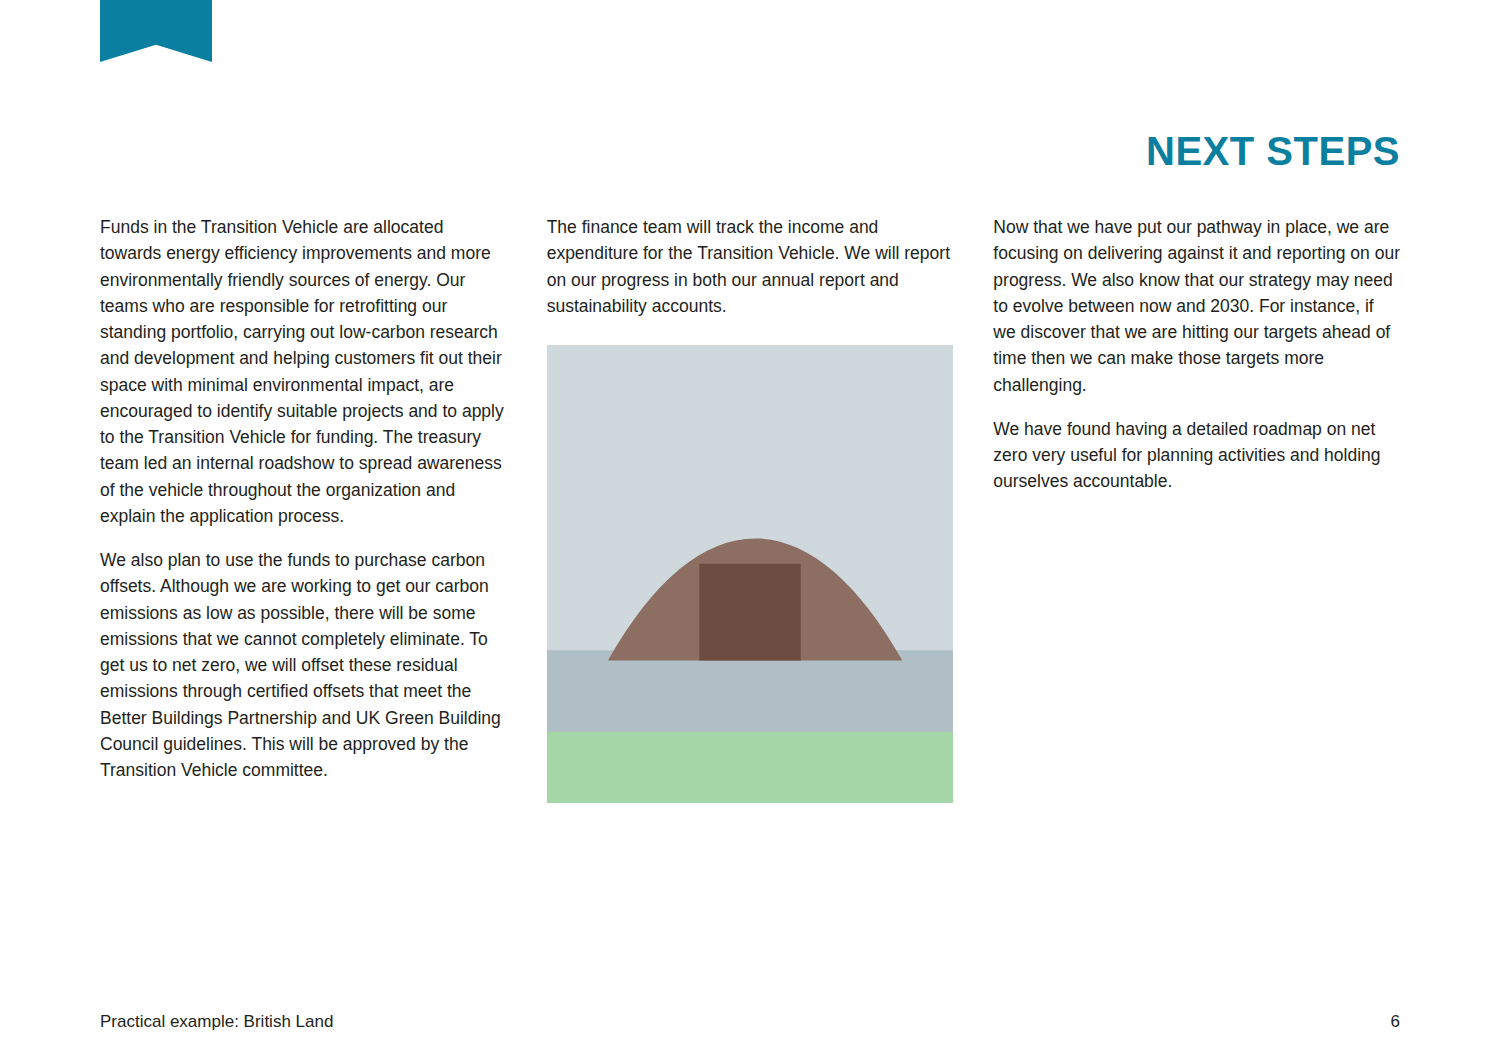Next steps
Funds in the Transition Vehicle are allocated towards energy efficiency improvements and more environmentally friendly sources of energy. Our teams who are responsible for retrofitting our standing portfolio, carrying out low-carbon research and development and helping customers fit out their space with minimal environmental impact, are encouraged to identify suitable projects and to apply to the Transition Vehicle for funding. The treasury team led an internal roadshow to spread awareness of the vehicle throughout the organization and explain the application process.
We also plan to use the funds to purchase carbon offsets. Although we are working to get our carbon emissions as low as possible, there will be some emissions that we cannot completely eliminate. To get us to net zero, we will offset these residual emissions through certified offsets that meet the Better Buildings Partnership and UK Green Building Council guidelines. This will be approved by the Transition Vehicle committee.
The finance team will track the income and expenditure for the Transition Vehicle. We will report on our progress in both our annual report and sustainability accounts.
Now that we have put our pathway in place, we are focusing on delivering against it and reporting on our progress. We also know that our strategy may need to evolve between now and 2030. For instance, if we discover that we are hitting our targets ahead of time then we can make those targets more challenging.
We have found having a detailed roadmap on net zero very useful for planning activities and holding ourselves accountable.
Practical example: British Land 6